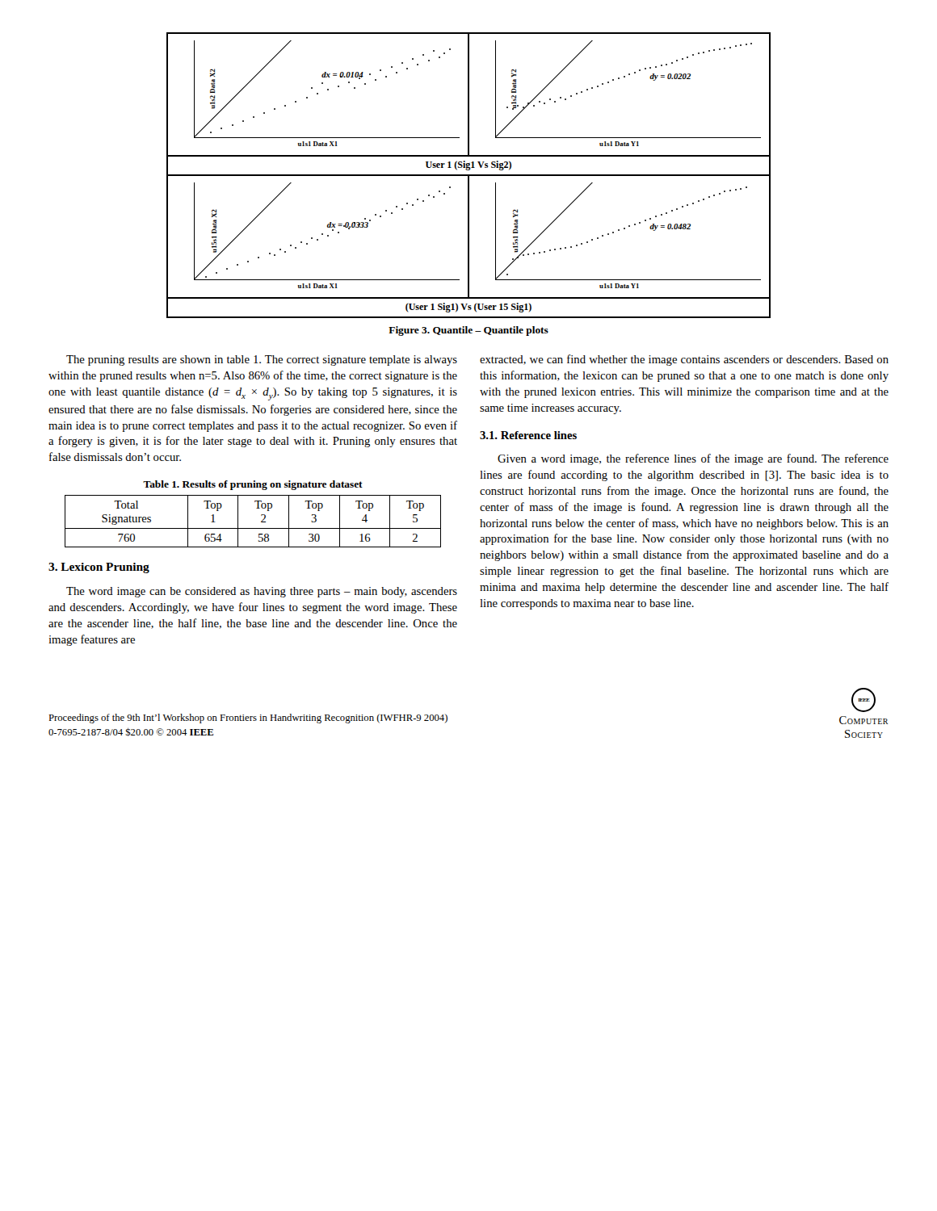u1s2 Data X2
dx = 0.0104
u1s1 Data X1
u1s2 Data Y2
dy = 0.0202
u1s1 Data Y1
User 1 (Sig1 Vs Sig2)
u15s1 Data X2
dx = 0.0333
u1s1 Data X1
u15s1 Data Y2
dy = 0.0482
u1s1 Data Y1
(User 1 Sig1) Vs (User 15 Sig1)
Figure 3. Quantile – Quantile plots
The pruning results are shown in table 1. The correct signature template is always within the pruned results when n=5. Also 86% of the time, the correct signature is the one with least quantile distance (d = dx × dy). So by taking top 5 signatures, it is ensured that there are no false dismissals. No forgeries are considered here, since the main idea is to prune correct templates and pass it to the actual recognizer. So even if a forgery is given, it is for the later stage to deal with it. Pruning only ensures that false dismissals don’t occur.
Table 1. Results of pruning on signature dataset
| Total Signatures | Top 1 | Top 2 | Top 3 | Top 4 | Top 5 |
| 760 | 654 | 58 | 30 | 16 | 2 |
3. Lexicon Pruning
The word image can be considered as having three parts – main body, ascenders and descenders. Accordingly, we have four lines to segment the word image. These are the ascender line, the half line, the base line and the descender line. Once the image features are
extracted, we can find whether the image contains ascenders or descenders. Based on this information, the lexicon can be pruned so that a one to one match is done only with the pruned lexicon entries. This will minimize the comparison time and at the same time increases accuracy.
3.1. Reference lines
Given a word image, the reference lines of the image are found. The reference lines are found according to the algorithm described in [3]. The basic idea is to construct horizontal runs from the image. Once the horizontal runs are found, the center of mass of the image is found. A regression line is drawn through all the horizontal runs below the center of mass, which have no neighbors below. This is an approximation for the base line. Now consider only those horizontal runs (with no neighbors below) within a small distance from the approximated baseline and do a simple linear regression to get the final baseline. The horizontal runs which are minima and maxima help determine the descender line and ascender line. The half line corresponds to maxima near to base line.
Proceedings of the 9th Int’l Workshop on Frontiers in Handwriting Recognition (IWFHR-9 2004)
0-7695-2187-8/04 $20.00 © 2004 IEEE
Computer
Society